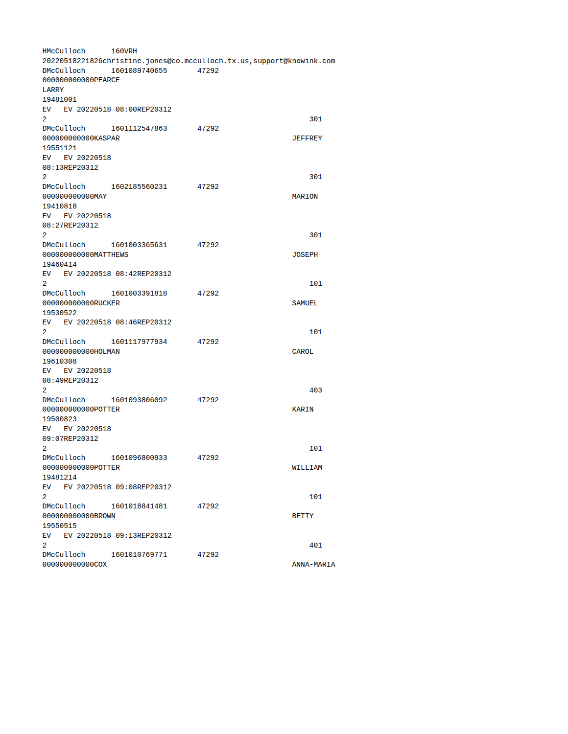HMcCulloch      160VRH
20220518221826christine.jones@co.mcculloch.tx.us,support@knowink.com
DMcCulloch      1601089740655       47292
000000000000PEARCE
LARRY
19481001
EV   EV 20220518 08:00REP20312
2                                                             301
DMcCulloch      1601112547863       47292
000000000000KASPAR                                        JEFFREY
19551121
EV   EV 20220518
08:13REP20312
2                                                             301
DMcCulloch      1602185560231       47292
000000000000MAY                                           MARION
19410818
EV   EV 20220518
08:27REP20312
2                                                             301
DMcCulloch      1601003365631       47292
000000000000MATTHEWS                                      JOSEPH
19460414
EV   EV 20220518 08:42REP20312
2                                                             101
DMcCulloch      1601003391818       47292
000000000000RUCKER                                        SAMUEL
19530522
EV   EV 20220518 08:46REP20312
2                                                             101
DMcCulloch      1601117977934       47292
000000000000HOLMAN                                        CAROL
19610308
EV   EV 20220518
08:49REP20312
2                                                             403
DMcCulloch      1601093806092       47292
000000000000POTTER                                        KARIN
19500823
EV   EV 20220518
09:07REP20312
2                                                             101
DMcCulloch      1601096800933       47292
000000000000POTTER                                        WILLIAM
19481214
EV   EV 20220518 09:08REP20312
2                                                             101
DMcCulloch      1601018841481       47292
000000000000BROWN                                         BETTY
19550515
EV   EV 20220518 09:13REP20312
2                                                             401
DMcCulloch      1601010769771       47292
000000000000COX                                           ANNA-MARIA